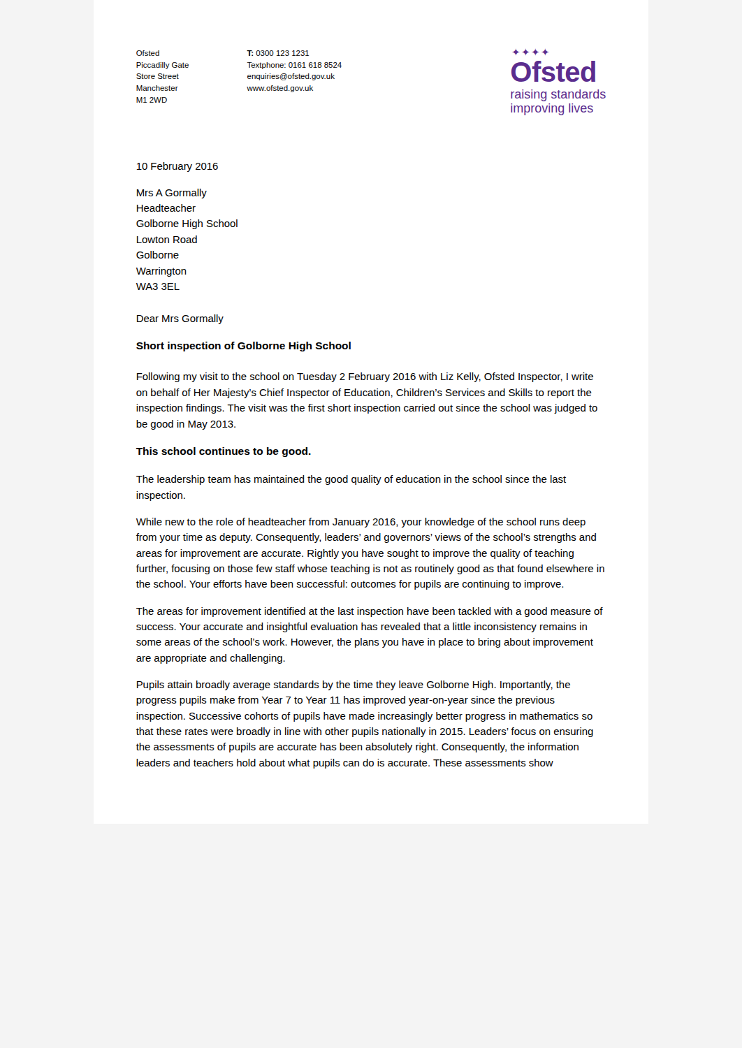Ofsted
Piccadilly Gate
Store Street
Manchester
M1 2WD
T: 0300 123 1231
Textphone: 0161 618 8524
enquiries@ofsted.gov.uk
www.ofsted.gov.uk
✦✦✦✦
Ofsted
raising standards
improving lives
10 February 2016
Mrs A Gormally
Headteacher
Golborne High School
Lowton Road
Golborne
Warrington
WA3 3EL
Dear Mrs Gormally
Short inspection of Golborne High School
Following my visit to the school on Tuesday 2 February 2016 with Liz Kelly, Ofsted Inspector, I write on behalf of Her Majesty’s Chief Inspector of Education, Children’s Services and Skills to report the inspection findings. The visit was the first short inspection carried out since the school was judged to be good in May 2013.
This school continues to be good.
The leadership team has maintained the good quality of education in the school since the last inspection.
While new to the role of headteacher from January 2016, your knowledge of the school runs deep from your time as deputy. Consequently, leaders’ and governors’ views of the school’s strengths and areas for improvement are accurate. Rightly you have sought to improve the quality of teaching further, focusing on those few staff whose teaching is not as routinely good as that found elsewhere in the school. Your efforts have been successful: outcomes for pupils are continuing to improve.
The areas for improvement identified at the last inspection have been tackled with a good measure of success. Your accurate and insightful evaluation has revealed that a little inconsistency remains in some areas of the school’s work. However, the plans you have in place to bring about improvement are appropriate and challenging.
Pupils attain broadly average standards by the time they leave Golborne High. Importantly, the progress pupils make from Year 7 to Year 11 has improved year-on-year since the previous inspection. Successive cohorts of pupils have made increasingly better progress in mathematics so that these rates were broadly in line with other pupils nationally in 2015. Leaders’ focus on ensuring the assessments of pupils are accurate has been absolutely right. Consequently, the information leaders and teachers hold about what pupils can do is accurate. These assessments show